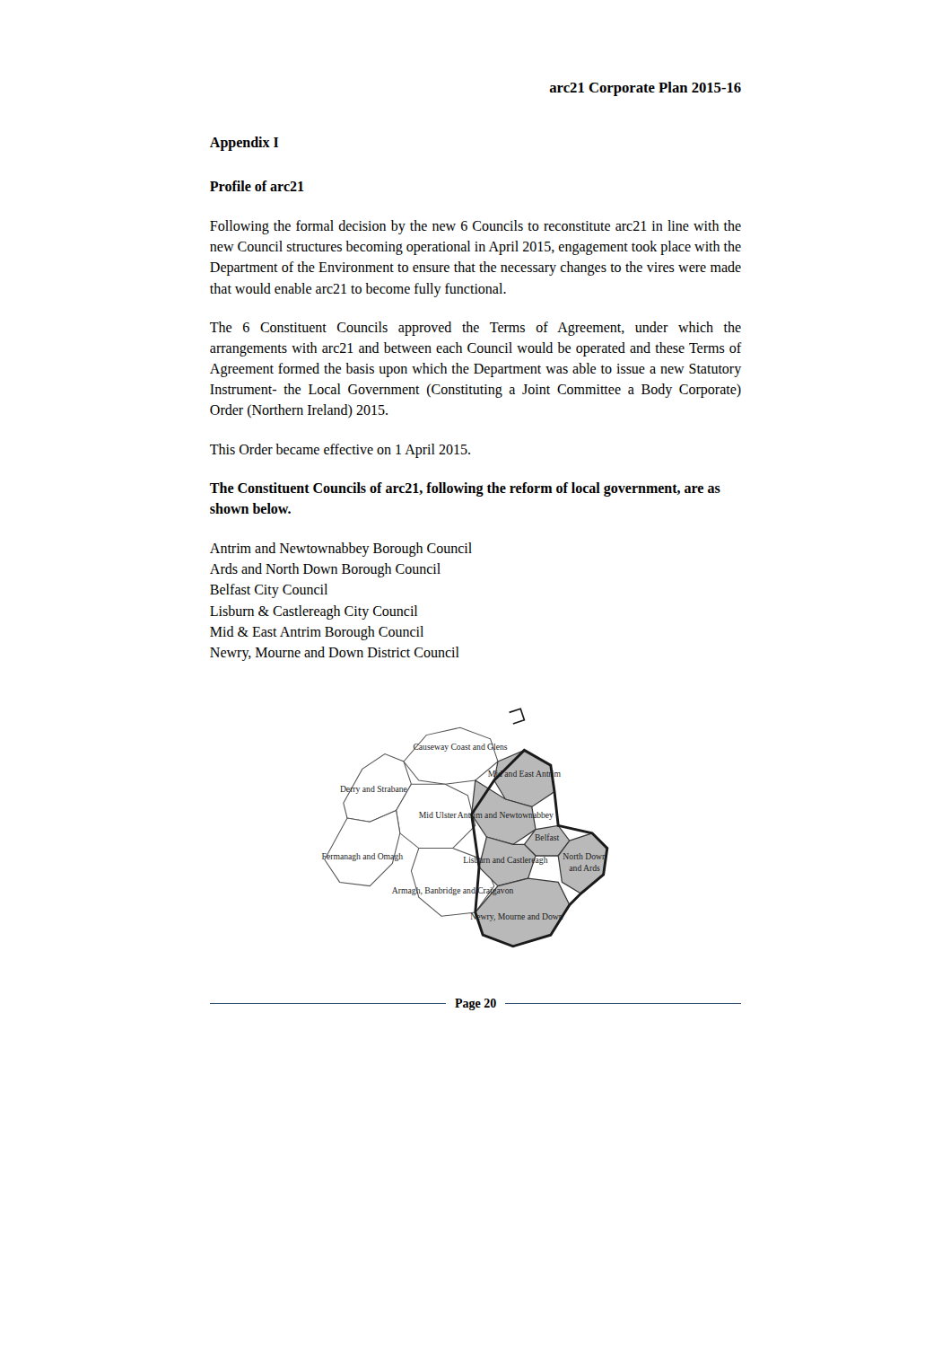arc21 Corporate Plan 2015-16
Appendix I
Profile of arc21
Following the formal decision by the new 6 Councils to reconstitute arc21 in line with the new Council structures becoming operational in April 2015, engagement took place with the Department of the Environment to ensure that the necessary changes to the vires were made that would enable arc21 to become fully functional.
The 6 Constituent Councils approved the Terms of Agreement, under which the arrangements with arc21 and between each Council would be operated and these Terms of Agreement formed the basis upon which the Department was able to issue a new Statutory Instrument- the Local Government (Constituting a Joint Committee a Body Corporate) Order (Northern Ireland) 2015.
This Order became effective on 1 April 2015.
The Constituent Councils of arc21, following the reform of local government, are as shown below.
Antrim and Newtownabbey Borough Council
Ards and North Down Borough Council
Belfast City Council
Lisburn & Castlereagh City Council
Mid & East Antrim Borough Council
Newry, Mourne and Down District Council
Causeway Coast and Glens Derry and Strabane Mid Ulster Fermanagh and Omagh Armagh, Banbridge and Craigavon Mid and East Antrim Antrim and Newtownabbey Belfast Lisburn and Castlereagh North Down and Ards Newry, Mourne and Down
Page 20